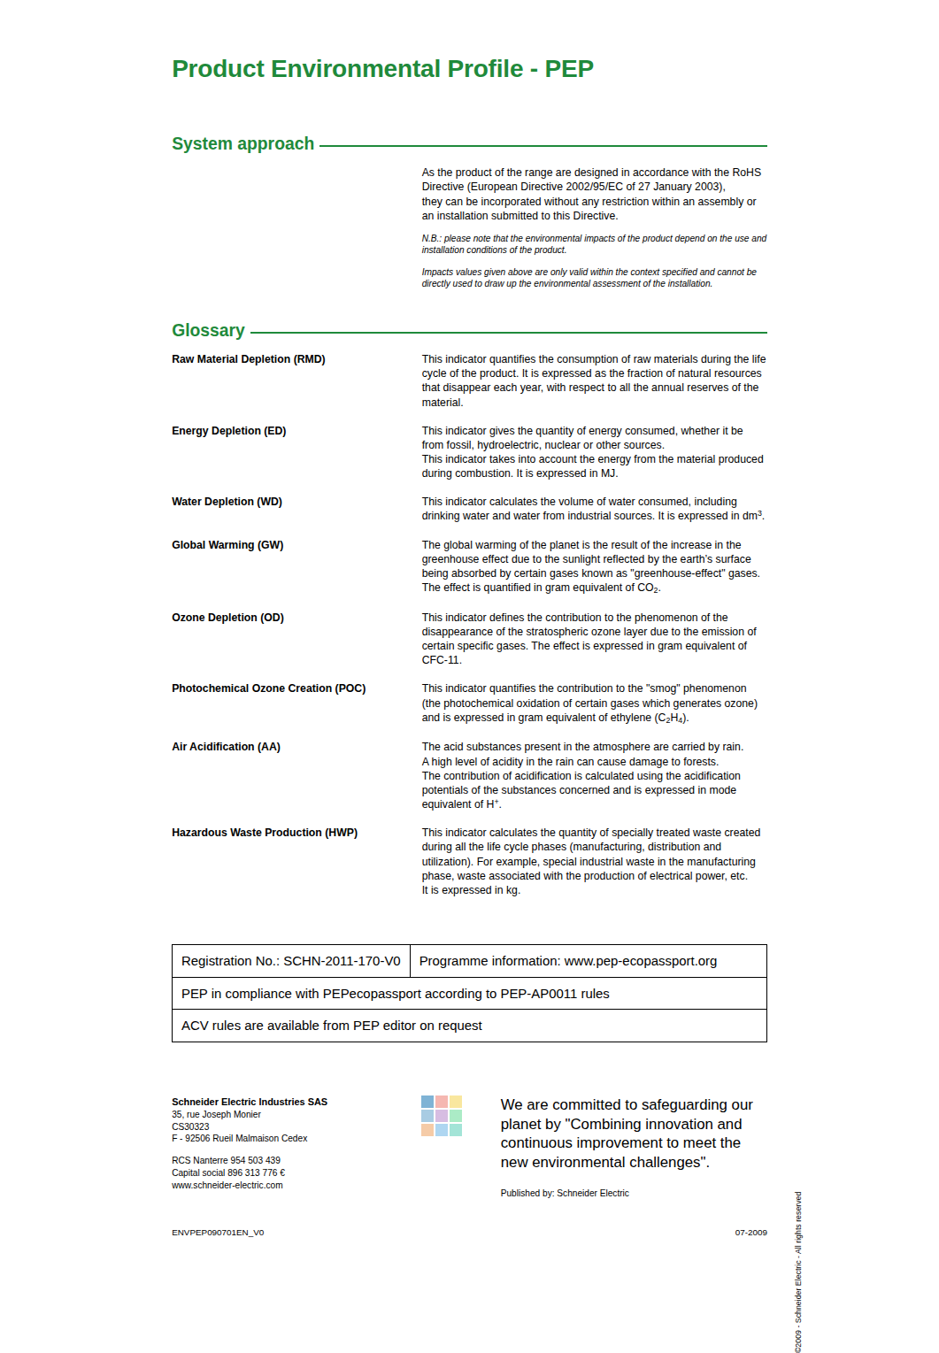Product Environmental Profile - PEP
System approach
As the product of the range are designed in accordance with the RoHS Directive (European Directive 2002/95/EC of 27 January 2003),
they can be incorporated without any restriction within an assembly or an installation submitted to this Directive.
N.B.: please note that the environmental impacts of the product depend on the use and installation conditions of the product.
Impacts values given above are only valid within the context specified and cannot be directly used to draw up the environmental assessment of the installation.
Glossary
Raw Material Depletion (RMD)
This indicator quantifies the consumption of raw materials during the life cycle of the product. It is expressed as the fraction of natural resources that disappear each year, with respect to all the annual reserves of the material.
Energy Depletion (ED)
This indicator gives the quantity of energy consumed, whether it be from fossil, hydroelectric, nuclear or other sources.
This indicator takes into account the energy from the material produced during combustion. It is expressed in MJ.
Water Depletion (WD)
This indicator calculates the volume of water consumed, including drinking water and water from industrial sources. It is expressed in dm3.
Global Warming (GW)
The global warming of the planet is the result of the increase in the greenhouse effect due to the sunlight reflected by the earth’s surface being absorbed by certain gases known as "greenhouse-effect" gases.
The effect is quantified in gram equivalent of CO2.
Ozone Depletion (OD)
This indicator defines the contribution to the phenomenon of the disappearance of the stratospheric ozone layer due to the emission of certain specific gases. The effect is expressed in gram equivalent of CFC-11.
Photochemical Ozone Creation (POC)
This indicator quantifies the contribution to the "smog" phenomenon (the photochemical oxidation of certain gases which generates ozone) and is expressed in gram equivalent of ethylene (C2H4).
Air Acidification (AA)
The acid substances present in the atmosphere are carried by rain.
A high level of acidity in the rain can cause damage to forests.
The contribution of acidification is calculated using the acidification potentials of the substances concerned and is expressed in mode equivalent of H+.
Hazardous Waste Production (HWP)
This indicator calculates the quantity of specially treated waste created during all the life cycle phases (manufacturing, distribution and utilization). For example, special industrial waste in the manufacturing phase, waste associated with the production of electrical power, etc.
It is expressed in kg.
| Registration No.: SCHN-2011-170-V0 | Programme information: www.pep-ecopassport.org |
| PEP in compliance with PEPecopassport according to PEP-AP0011 rules |
| ACV rules are available from PEP editor on request |
Schneider Electric Industries SAS
35, rue Joseph Monier
CS30323
F - 92506 Rueil Malmaison Cedex
RCS Nanterre 954 503 439
Capital social 896 313 776 €
www.schneider-electric.com
We are committed to safeguarding our planet by "Combining innovation and continuous improvement to meet the new environmental challenges".
Published by: Schneider Electric
ENVPEP090701EN_V0
07-2009
©2009 - Schneider Electric - All rights reserved